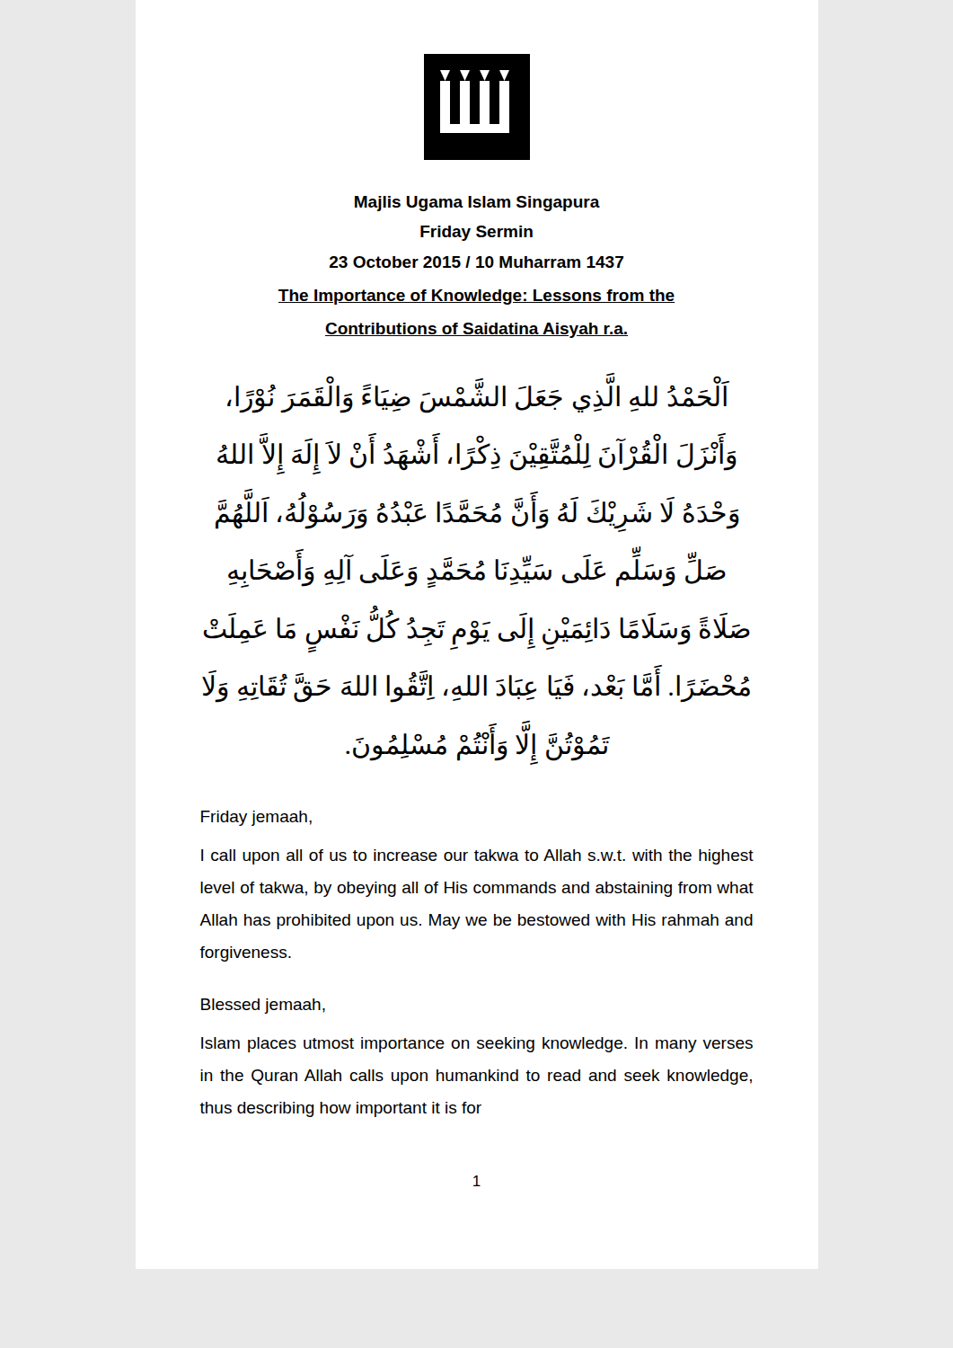Majlis Ugama Islam Singapura Friday Sermin 23 October 2015 / 10 Muharram 1437 The Importance of Knowledge: Lessons from the Contributions of Saidatina Aisyah r.a.
اَلْحَمْدُ للهِ الَّذِي جَعَلَ الشَّمْسَ ضِيَاءً وَالْقَمَرَ نُوْرًا، وَأَنْزَلَ الْقُرْآنَ لِلْمُتَّقِيْنَ ذِكْرًا، أَشْهَدُ أَنْ لاَ إِلَهَ إِلاَّ اللهُ وَحْدَهُ لَا شَرِيْكَ لَهُ وَأَنَّ مُحَمَّدًا عَبْدُهُ وَرَسُوْلُهُ، اَللَّهُمَّ صَلِّ وَسَلِّم عَلَى سَيِّدِنَا مُحَمَّدٍ وَعَلَى آلِهِ وَأَصْحَابِهِ صَلَاةً وَسَلَامًا دَائِمَيْنِ إِلَى يَوْمِ تَجِدُ كُلُّ نَفْسٍ مَا عَمِلَتْ مُحْضَرًا. أَمَّا بَعْد، فَيَا عِبَادَ اللهِ، اِتَّقُوا اللهَ حَقَّ تُقَاتِهِ وَلَا تَمُوْتُنَّ إِلَّا وَأَنْتُمْ مُسْلِمُونَ.
Friday jemaah,
I call upon all of us to increase our takwa to Allah s.w.t. with the highest level of takwa, by obeying all of His commands and abstaining from what Allah has prohibited upon us. May we be bestowed with His rahmah and forgiveness.
Blessed jemaah,
Islam places utmost importance on seeking knowledge. In many verses in the Quran Allah calls upon humankind to read and seek knowledge, thus describing how important it is for
1